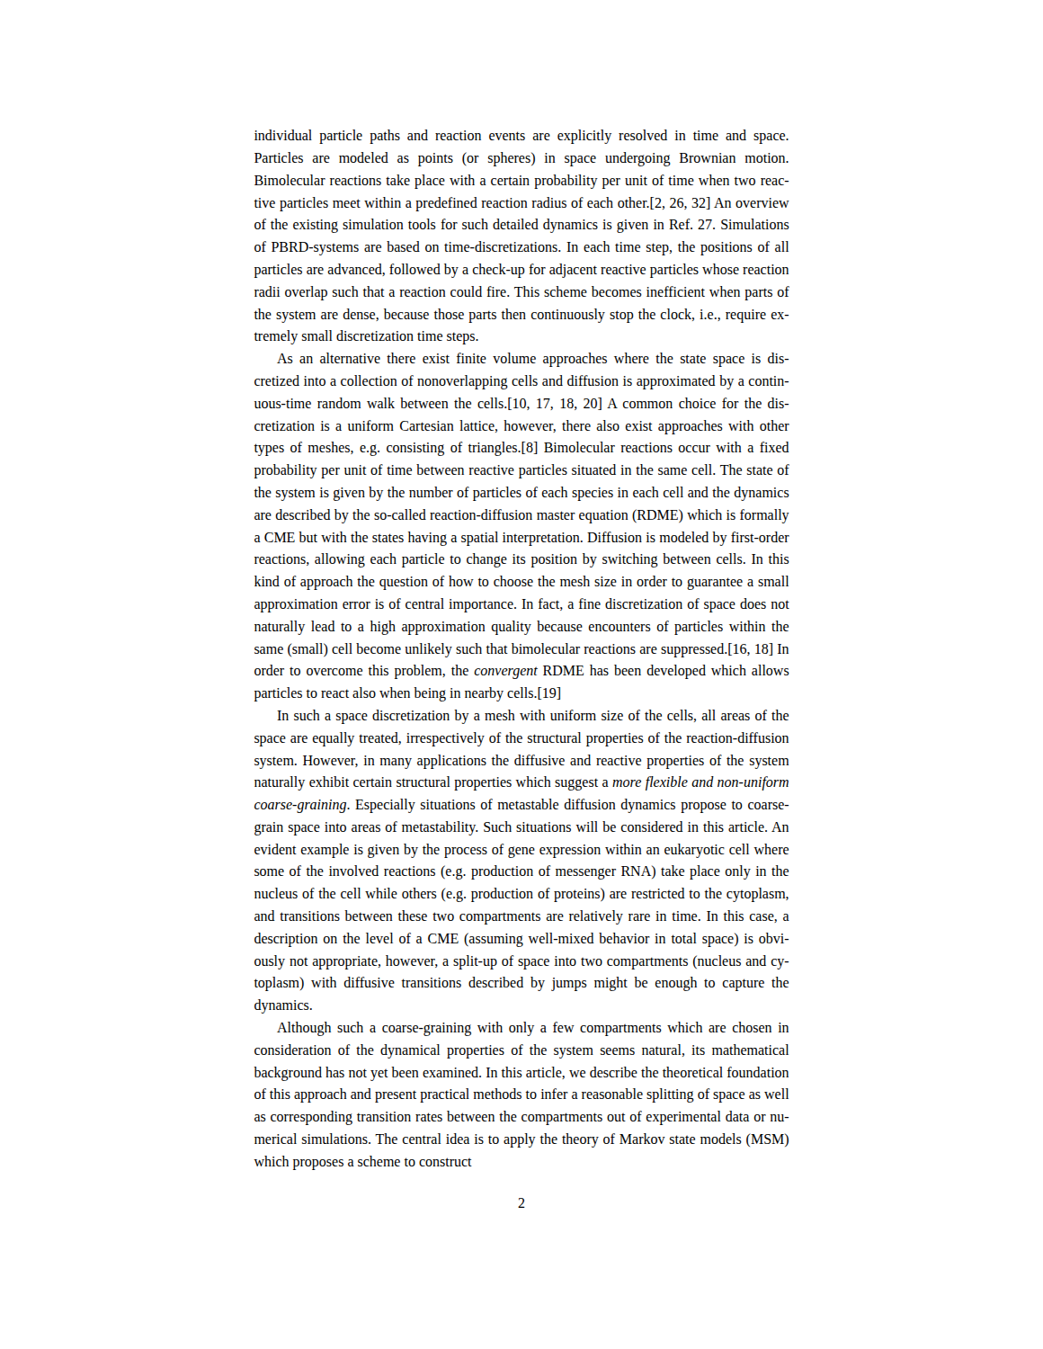individual particle paths and reaction events are explicitly resolved in time and space. Particles are modeled as points (or spheres) in space undergoing Brownian motion. Bimolecular reactions take place with a certain probability per unit of time when two reactive particles meet within a predefined reaction radius of each other.[2, 26, 32] An overview of the existing simulation tools for such detailed dynamics is given in Ref. 27. Simulations of PBRD-systems are based on time-discretizations. In each time step, the positions of all particles are advanced, followed by a check-up for adjacent reactive particles whose reaction radii overlap such that a reaction could fire. This scheme becomes inefficient when parts of the system are dense, because those parts then continuously stop the clock, i.e., require extremely small discretization time steps.
As an alternative there exist finite volume approaches where the state space is discretized into a collection of nonoverlapping cells and diffusion is approximated by a continuous-time random walk between the cells.[10, 17, 18, 20] A common choice for the discretization is a uniform Cartesian lattice, however, there also exist approaches with other types of meshes, e.g. consisting of triangles.[8] Bimolecular reactions occur with a fixed probability per unit of time between reactive particles situated in the same cell. The state of the system is given by the number of particles of each species in each cell and the dynamics are described by the so-called reaction-diffusion master equation (RDME) which is formally a CME but with the states having a spatial interpretation. Diffusion is modeled by first-order reactions, allowing each particle to change its position by switching between cells. In this kind of approach the question of how to choose the mesh size in order to guarantee a small approximation error is of central importance. In fact, a fine discretization of space does not naturally lead to a high approximation quality because encounters of particles within the same (small) cell become unlikely such that bimolecular reactions are suppressed.[16, 18] In order to overcome this problem, the convergent RDME has been developed which allows particles to react also when being in nearby cells.[19]
In such a space discretization by a mesh with uniform size of the cells, all areas of the space are equally treated, irrespectively of the structural properties of the reaction-diffusion system. However, in many applications the diffusive and reactive properties of the system naturally exhibit certain structural properties which suggest a more flexible and non-uniform coarse-graining. Especially situations of metastable diffusion dynamics propose to coarse-grain space into areas of metastability. Such situations will be considered in this article. An evident example is given by the process of gene expression within an eukaryotic cell where some of the involved reactions (e.g. production of messenger RNA) take place only in the nucleus of the cell while others (e.g. production of proteins) are restricted to the cytoplasm, and transitions between these two compartments are relatively rare in time. In this case, a description on the level of a CME (assuming well-mixed behavior in total space) is obviously not appropriate, however, a split-up of space into two compartments (nucleus and cytoplasm) with diffusive transitions described by jumps might be enough to capture the dynamics.
Although such a coarse-graining with only a few compartments which are chosen in consideration of the dynamical properties of the system seems natural, its mathematical background has not yet been examined. In this article, we describe the theoretical foundation of this approach and present practical methods to infer a reasonable splitting of space as well as corresponding transition rates between the compartments out of experimental data or numerical simulations. The central idea is to apply the theory of Markov state models (MSM) which proposes a scheme to construct
2